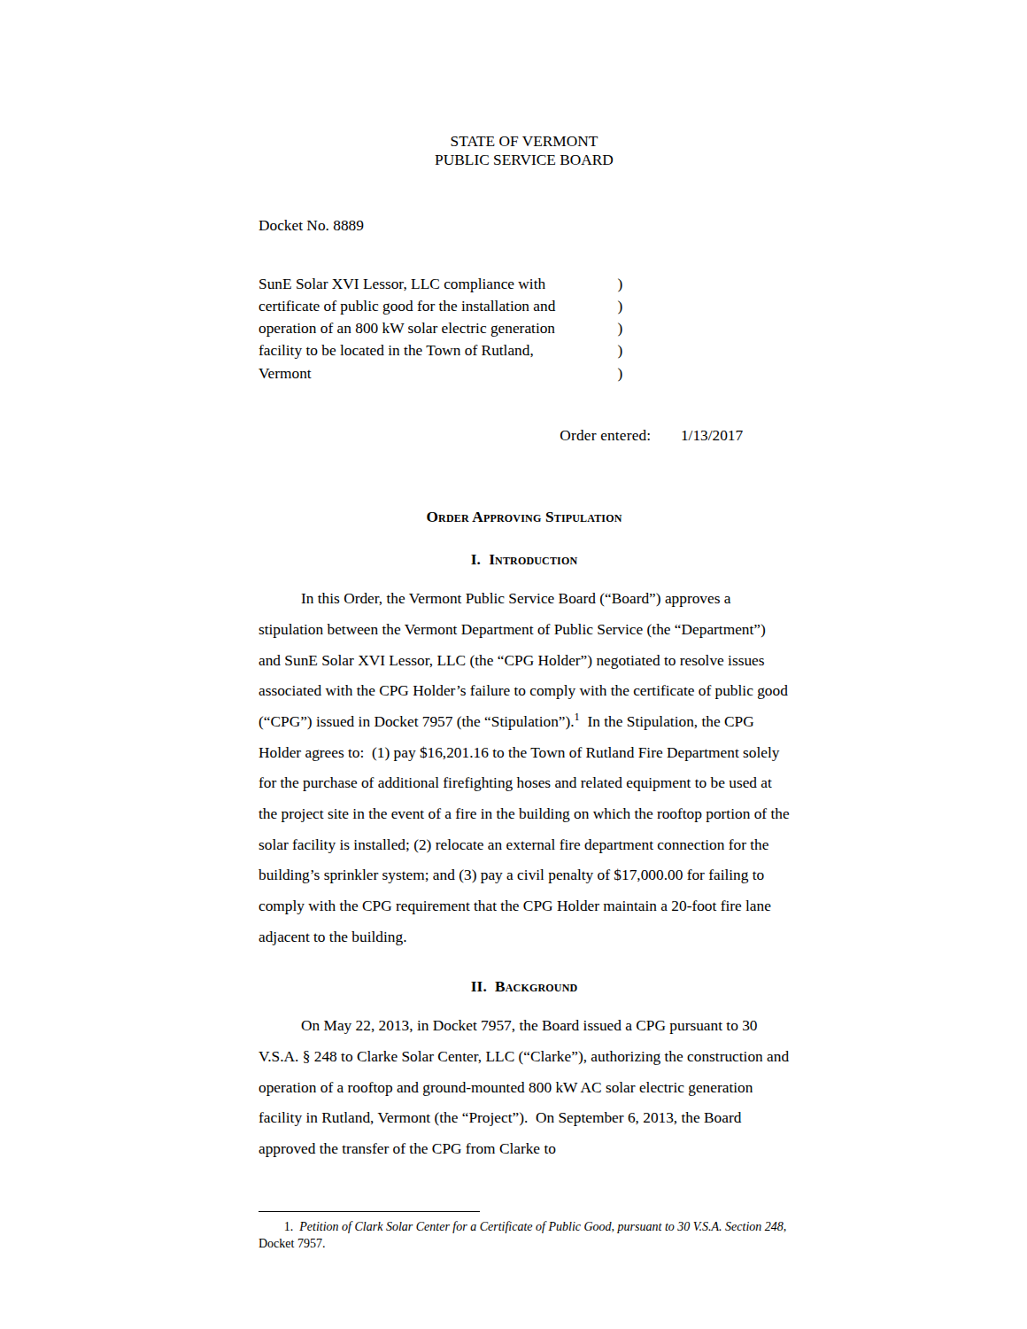STATE OF VERMONT
PUBLIC SERVICE BOARD
Docket No. 8889
| SunE Solar XVI Lessor, LLC compliance with | ) |
| certificate of public good for the installation and | ) |
| operation of an 800 kW solar electric generation | ) |
| facility to be located in the Town of Rutland, | ) |
| Vermont | ) |
Order entered: 1/13/2017
Order Approving Stipulation
I. Introduction
In this Order, the Vermont Public Service Board (“Board”) approves a stipulation between the Vermont Department of Public Service (the “Department”) and SunE Solar XVI Lessor, LLC (the “CPG Holder”) negotiated to resolve issues associated with the CPG Holder’s failure to comply with the certificate of public good (“CPG”) issued in Docket 7957 (the “Stipulation”).1 In the Stipulation, the CPG Holder agrees to: (1) pay $16,201.16 to the Town of Rutland Fire Department solely for the purchase of additional firefighting hoses and related equipment to be used at the project site in the event of a fire in the building on which the rooftop portion of the solar facility is installed; (2) relocate an external fire department connection for the building’s sprinkler system; and (3) pay a civil penalty of $17,000.00 for failing to comply with the CPG requirement that the CPG Holder maintain a 20-foot fire lane adjacent to the building.
II. Background
On May 22, 2013, in Docket 7957, the Board issued a CPG pursuant to 30 V.S.A. § 248 to Clarke Solar Center, LLC (“Clarke”), authorizing the construction and operation of a rooftop and ground-mounted 800 kW AC solar electric generation facility in Rutland, Vermont (the “Project”). On September 6, 2013, the Board approved the transfer of the CPG from Clarke to
1. Petition of Clark Solar Center for a Certificate of Public Good, pursuant to 30 V.S.A. Section 248, Docket 7957.